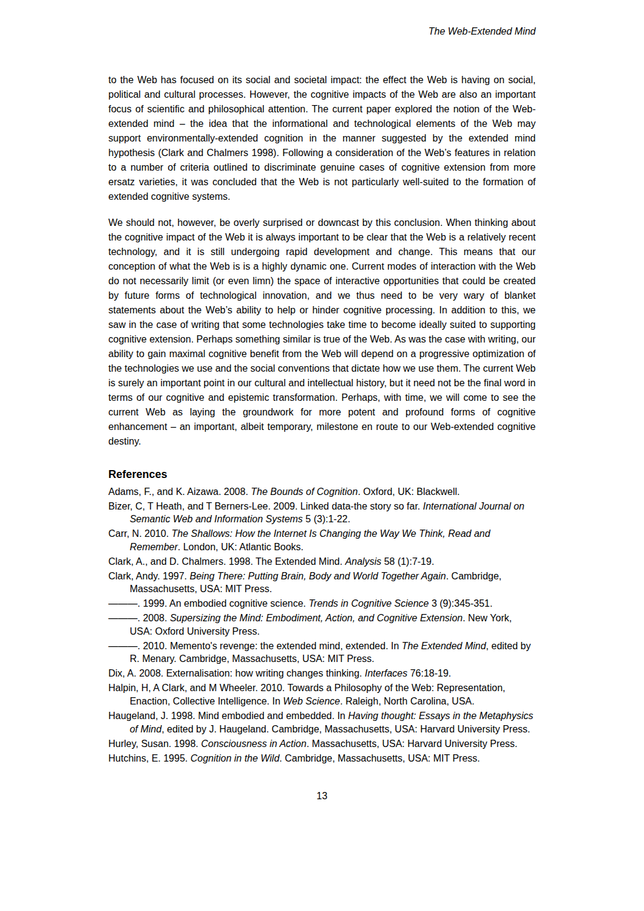The Web-Extended Mind
to the Web has focused on its social and societal impact: the effect the Web is having on social, political and cultural processes. However, the cognitive impacts of the Web are also an important focus of scientific and philosophical attention. The current paper explored the notion of the Web-extended mind – the idea that the informational and technological elements of the Web may support environmentally-extended cognition in the manner suggested by the extended mind hypothesis (Clark and Chalmers 1998). Following a consideration of the Web’s features in relation to a number of criteria outlined to discriminate genuine cases of cognitive extension from more ersatz varieties, it was concluded that the Web is not particularly well-suited to the formation of extended cognitive systems.
We should not, however, be overly surprised or downcast by this conclusion. When thinking about the cognitive impact of the Web it is always important to be clear that the Web is a relatively recent technology, and it is still undergoing rapid development and change. This means that our conception of what the Web is is a highly dynamic one. Current modes of interaction with the Web do not necessarily limit (or even limn) the space of interactive opportunities that could be created by future forms of technological innovation, and we thus need to be very wary of blanket statements about the Web’s ability to help or hinder cognitive processing. In addition to this, we saw in the case of writing that some technologies take time to become ideally suited to supporting cognitive extension. Perhaps something similar is true of the Web. As was the case with writing, our ability to gain maximal cognitive benefit from the Web will depend on a progressive optimization of the technologies we use and the social conventions that dictate how we use them. The current Web is surely an important point in our cultural and intellectual history, but it need not be the final word in terms of our cognitive and epistemic transformation. Perhaps, with time, we will come to see the current Web as laying the groundwork for more potent and profound forms of cognitive enhancement – an important, albeit temporary, milestone en route to our Web-extended cognitive destiny.
References
Adams, F., and K. Aizawa. 2008. The Bounds of Cognition. Oxford, UK: Blackwell.
Bizer, C, T Heath, and T Berners-Lee. 2009. Linked data-the story so far. International Journal on Semantic Web and Information Systems 5 (3):1-22.
Carr, N. 2010. The Shallows: How the Internet Is Changing the Way We Think, Read and Remember. London, UK: Atlantic Books.
Clark, A., and D. Chalmers. 1998. The Extended Mind. Analysis 58 (1):7-19.
Clark, Andy. 1997. Being There: Putting Brain, Body and World Together Again. Cambridge, Massachusetts, USA: MIT Press.
———. 1999. An embodied cognitive science. Trends in Cognitive Science 3 (9):345-351.
———. 2008. Supersizing the Mind: Embodiment, Action, and Cognitive Extension. New York, USA: Oxford University Press.
———. 2010. Memento's revenge: the extended mind, extended. In The Extended Mind, edited by R. Menary. Cambridge, Massachusetts, USA: MIT Press.
Dix, A. 2008. Externalisation: how writing changes thinking. Interfaces 76:18-19.
Halpin, H, A Clark, and M Wheeler. 2010. Towards a Philosophy of the Web: Representation, Enaction, Collective Intelligence. In Web Science. Raleigh, North Carolina, USA.
Haugeland, J. 1998. Mind embodied and embedded. In Having thought: Essays in the Metaphysics of Mind, edited by J. Haugeland. Cambridge, Massachusetts, USA: Harvard University Press.
Hurley, Susan. 1998. Consciousness in Action. Massachusetts, USA: Harvard University Press.
Hutchins, E. 1995. Cognition in the Wild. Cambridge, Massachusetts, USA: MIT Press.
13